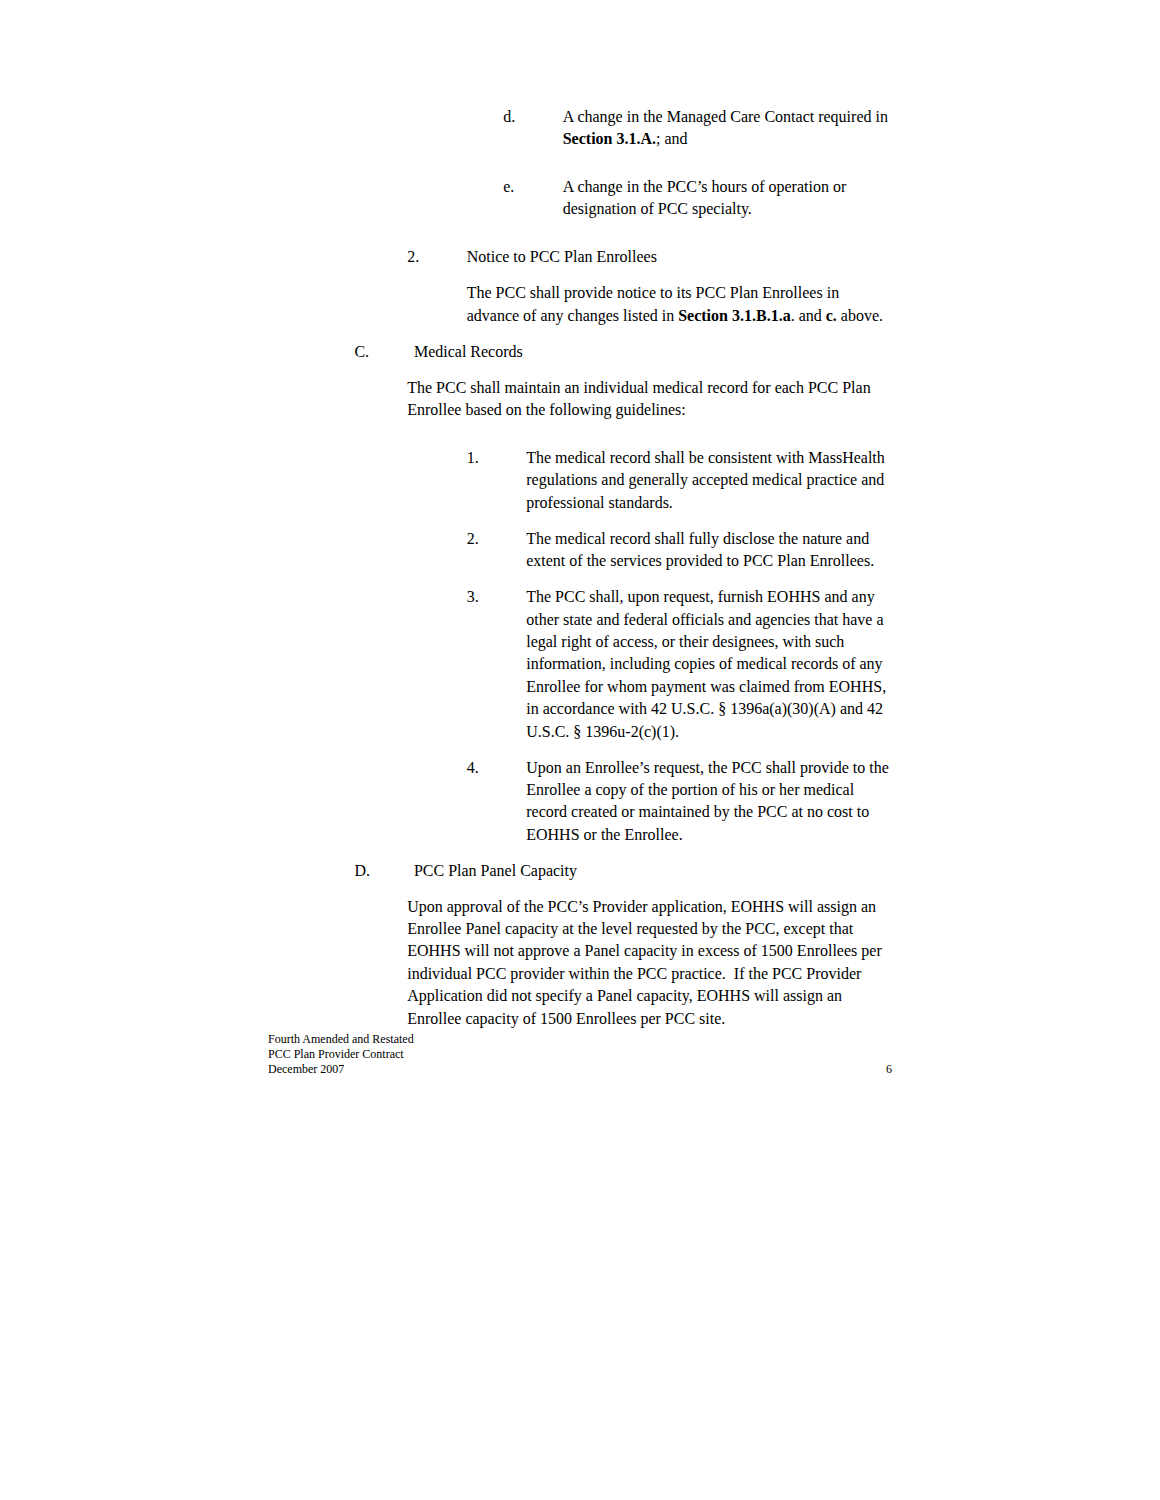d.
A change in the Managed Care Contact required in Section 3.1.A.; and
e.
A change in the PCC’s hours of operation or designation of PCC specialty.
2.
Notice to PCC Plan Enrollees
The PCC shall provide notice to its PCC Plan Enrollees in advance of any changes listed in Section 3.1.B.1.a. and c. above.
C.
Medical Records
The PCC shall maintain an individual medical record for each PCC Plan Enrollee based on the following guidelines:
1.
The medical record shall be consistent with MassHealth regulations and generally accepted medical practice and professional standards.
2.
The medical record shall fully disclose the nature and extent of the services provided to PCC Plan Enrollees.
3.
The PCC shall, upon request, furnish EOHHS and any other state and federal officials and agencies that have a legal right of access, or their designees, with such information, including copies of medical records of any Enrollee for whom payment was claimed from EOHHS, in accordance with 42 U.S.C. § 1396a(a)(30)(A) and 42 U.S.C. § 1396u-2(c)(1).
4.
Upon an Enrollee’s request, the PCC shall provide to the Enrollee a copy of the portion of his or her medical record created or maintained by the PCC at no cost to EOHHS or the Enrollee.
D.
PCC Plan Panel Capacity
Upon approval of the PCC’s Provider application, EOHHS will assign an Enrollee Panel capacity at the level requested by the PCC, except that EOHHS will not approve a Panel capacity in excess of 1500 Enrollees per individual PCC provider within the PCC practice. If the PCC Provider Application did not specify a Panel capacity, EOHHS will assign an Enrollee capacity of 1500 Enrollees per PCC site.
Fourth Amended and Restated
PCC Plan Provider Contract
December 2007
6